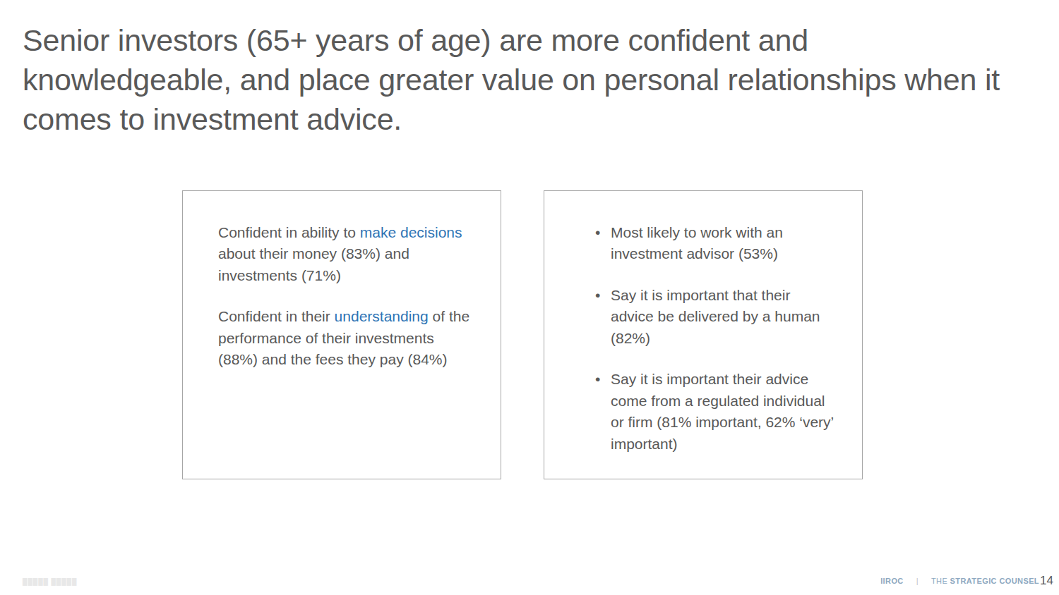Senior investors (65+ years of age) are more confident and knowledgeable, and place greater value on personal relationships when it comes to investment advice.
Confident in ability to make decisions about their money (83%) and investments (71%)
Confident in their understanding of the performance of their investments (88%) and the fees they pay (84%)
Most likely to work with an investment advisor (53%)
Say it is important that their advice be delivered by a human (82%)
Say it is important their advice come from a regulated individual or firm (81% important, 62% ‘very’ important)
█████ █████
IIROC | THE STRATEGIC COUNSEL
14